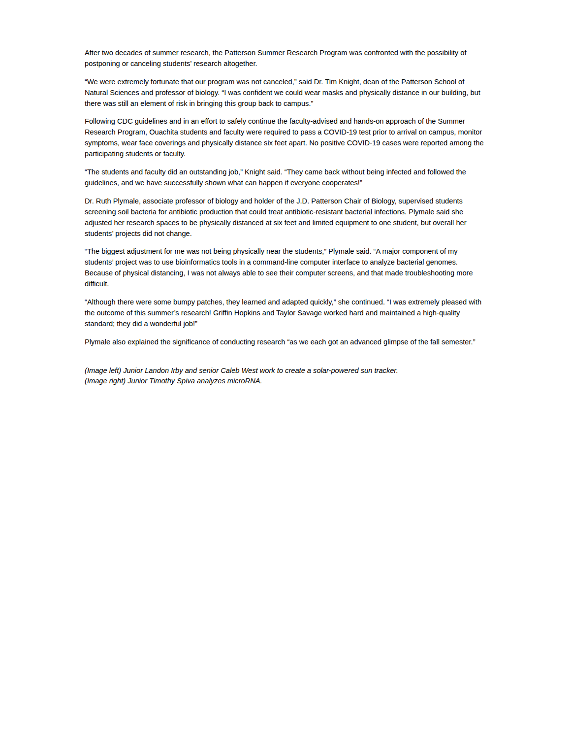After two decades of summer research, the Patterson Summer Research Program was confronted with the possibility of postponing or canceling students’ research altogether.
“We were extremely fortunate that our program was not canceled,” said Dr. Tim Knight, dean of the Patterson School of Natural Sciences and professor of biology. “I was confident we could wear masks and physically distance in our building, but there was still an element of risk in bringing this group back to campus.”
Following CDC guidelines and in an effort to safely continue the faculty-advised and hands-on approach of the Summer Research Program, Ouachita students and faculty were required to pass a COVID-19 test prior to arrival on campus, monitor symptoms, wear face coverings and physically distance six feet apart. No positive COVID-19 cases were reported among the participating students or faculty.
“The students and faculty did an outstanding job,” Knight said. “They came back without being infected and followed the guidelines, and we have successfully shown what can happen if everyone cooperates!”
Dr. Ruth Plymale, associate professor of biology and holder of the J.D. Patterson Chair of Biology, supervised students screening soil bacteria for antibiotic production that could treat antibiotic-resistant bacterial infections. Plymale said she adjusted her research spaces to be physically distanced at six feet and limited equipment to one student, but overall her students’ projects did not change.
“The biggest adjustment for me was not being physically near the students,” Plymale said. “A major component of my students’ project was to use bioinformatics tools in a command-line computer interface to analyze bacterial genomes. Because of physical distancing, I was not always able to see their computer screens, and that made troubleshooting more difficult.
“Although there were some bumpy patches, they learned and adapted quickly,” she continued. “I was extremely pleased with the outcome of this summer’s research! Griffin Hopkins and Taylor Savage worked hard and maintained a high-quality standard; they did a wonderful job!”
Plymale also explained the significance of conducting research “as we each got an advanced glimpse of the fall semester.”
(Image left) Junior Landon Irby and senior Caleb West work to create a solar-powered sun tracker.
(Image right) Junior Timothy Spiva analyzes microRNA.